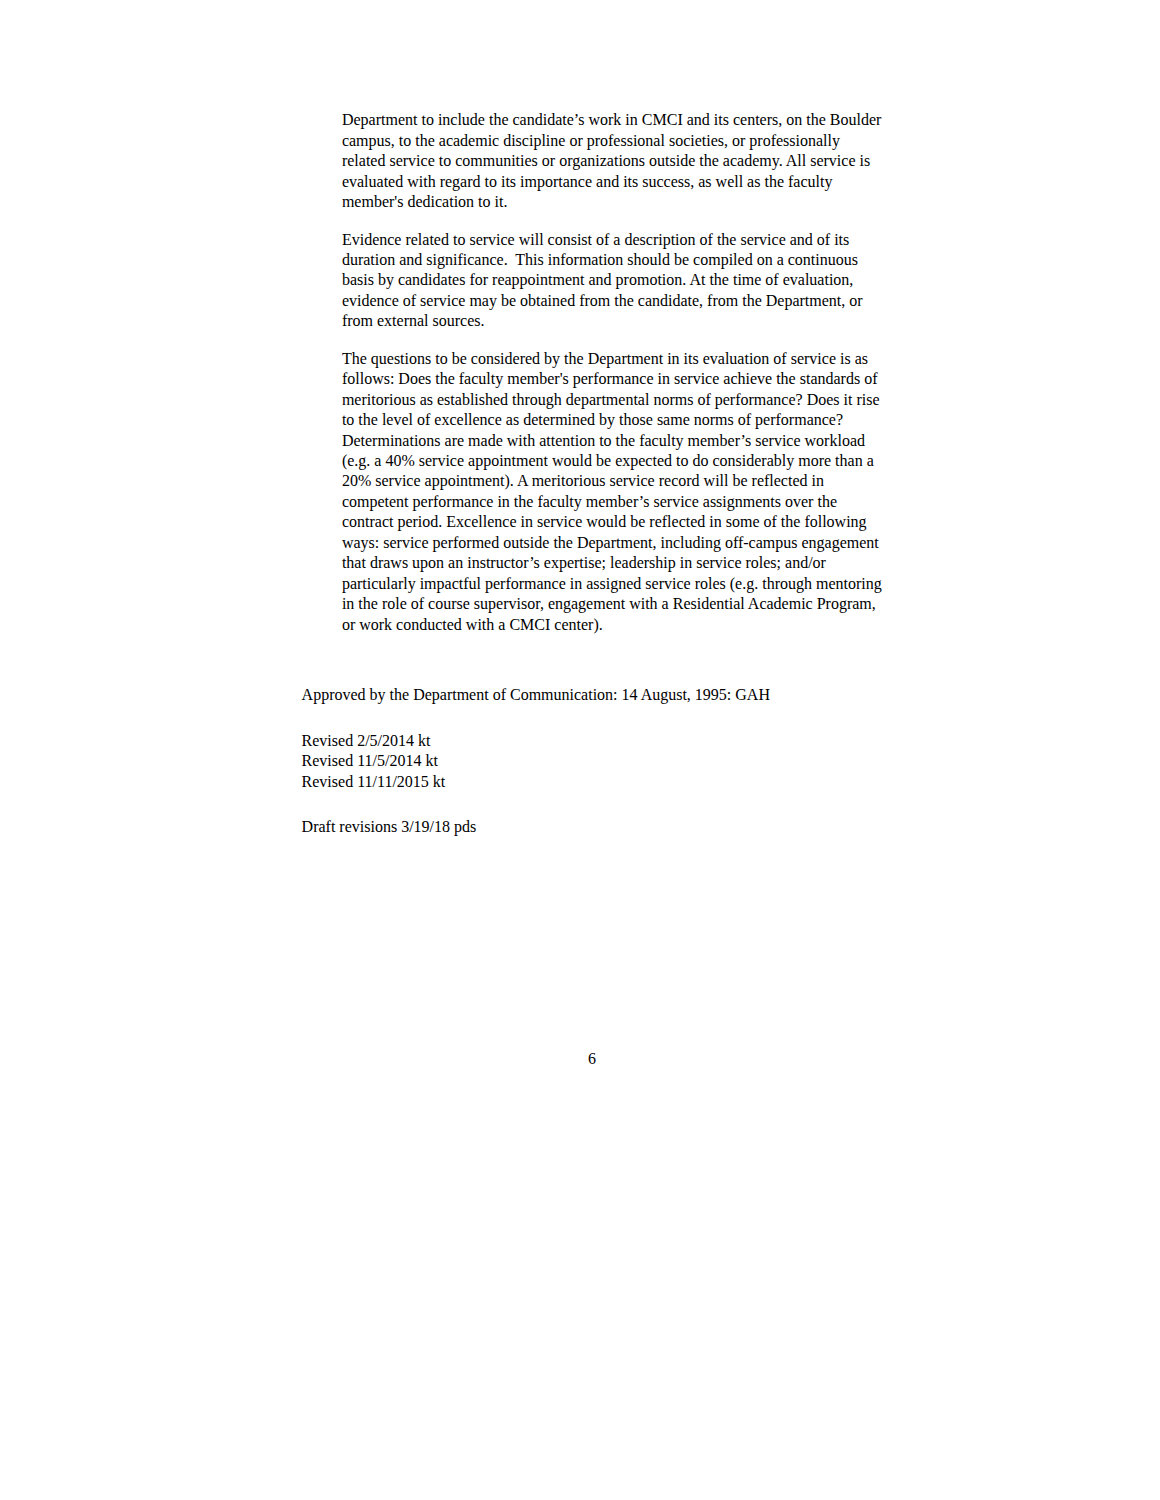Department to include the candidate’s work in CMCI and its centers, on the Boulder campus, to the academic discipline or professional societies, or professionally related service to communities or organizations outside the academy. All service is evaluated with regard to its importance and its success, as well as the faculty member's dedication to it.
Evidence related to service will consist of a description of the service and of its duration and significance. This information should be compiled on a continuous basis by candidates for reappointment and promotion. At the time of evaluation, evidence of service may be obtained from the candidate, from the Department, or from external sources.
The questions to be considered by the Department in its evaluation of service is as follows: Does the faculty member's performance in service achieve the standards of meritorious as established through departmental norms of performance? Does it rise to the level of excellence as determined by those same norms of performance? Determinations are made with attention to the faculty member’s service workload (e.g. a 40% service appointment would be expected to do considerably more than a 20% service appointment). A meritorious service record will be reflected in competent performance in the faculty member’s service assignments over the contract period. Excellence in service would be reflected in some of the following ways: service performed outside the Department, including off-campus engagement that draws upon an instructor’s expertise; leadership in service roles; and/or particularly impactful performance in assigned service roles (e.g. through mentoring in the role of course supervisor, engagement with a Residential Academic Program, or work conducted with a CMCI center).
Approved by the Department of Communication: 14 August, 1995: GAH
Revised 2/5/2014 kt
Revised 11/5/2014 kt
Revised 11/11/2015 kt
Draft revisions 3/19/18 pds
6